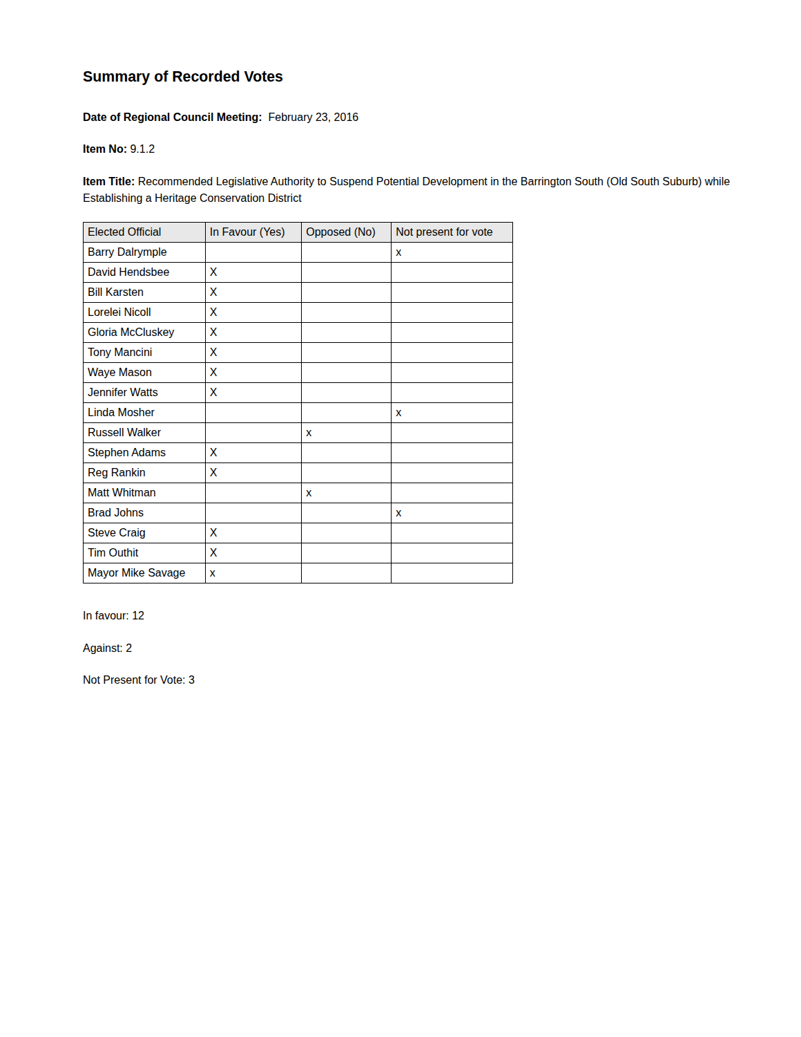Summary of Recorded Votes
Date of Regional Council Meeting: February 23, 2016
Item No: 9.1.2
Item Title: Recommended Legislative Authority to Suspend Potential Development in the Barrington South (Old South Suburb) while Establishing a Heritage Conservation District
| Elected Official | In Favour (Yes) | Opposed (No) | Not present for vote |
| --- | --- | --- | --- |
| Barry Dalrymple | | | x |
| David Hendsbee | X | | |
| Bill Karsten | X | | |
| Lorelei Nicoll | X | | |
| Gloria McCluskey | X | | |
| Tony Mancini | X | | |
| Waye Mason | X | | |
| Jennifer Watts | X | | |
| Linda Mosher | | | x |
| Russell Walker | | x | |
| Stephen Adams | X | | |
| Reg Rankin | X | | |
| Matt Whitman | | x | |
| Brad Johns | | | x |
| Steve Craig | X | | |
| Tim Outhit | X | | |
| Mayor Mike Savage | x | | |
In favour: 12
Against: 2
Not Present for Vote: 3